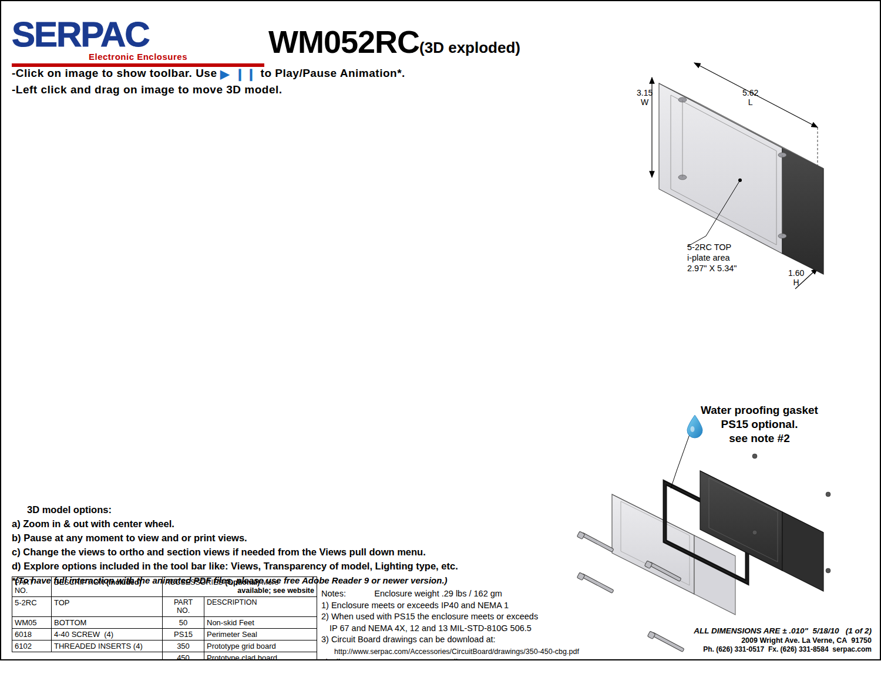SERPAC
Electronic Enclosures
WM052RC(3D exploded)
-Click on image to show toolbar. Use ▶ ❙❙ to Play/Pause Animation*.
-Left click and drag on image to move 3D model.
3.15
W
5.62
L
1.60
H
5-2RC TOP
i-plate area
2.97" X 5.34"
Water proofing gasket
PS15 optional.
see note #2
3D model options:
a) Zoom in & out with center wheel.
b) Pause at any moment to view and or print views.
c) Change the views to ortho and section views if needed from the Views pull down menu.
d) Explore options included in the tool bar like: Views, Transparency of model, Lighting type, etc.
*(To have full interaction with the animated PDF files, please use free Adobe Reader 9 or newer version.)
| PART NO. | DESCRIPTION (Included) | ACCSESSORIES (Optional) More available; see website |
| 5-2RC | TOP | PART NO. | DESCRIPTION |
| WM05 | BOTTOM | 50 | Non-skid Feet |
| 6018 | 4-40 SCREW (4) | PS15 | Perimeter Seal |
| 6102 | THREADED INSERTS (4) | 350 | Prototype grid board |
| | | 450 | Prototype clad board |
Notes: Enclosure weight .29 lbs / 162 gm
1) Enclosure meets or exceeds IP40 and NEMA 1
2) When used with PS15 the enclosure meets or exceeds
IP 67 and NEMA 4X, 12 and 13 MIL-STD-810G 506.5
3) Circuit Board drawings can be download at:
http://www.serpac.com/Accessories/CircuitBoard/drawings/350-450-cbg.pdf
4) All components are RoHS Compliant.
ALL DIMENSIONS ARE ± .010" 5/18/10 (1 of 2)
2009 Wright Ave. La Verne, CA 91750
Ph. (626) 331-0517 Fx. (626) 331-8584 serpac.com